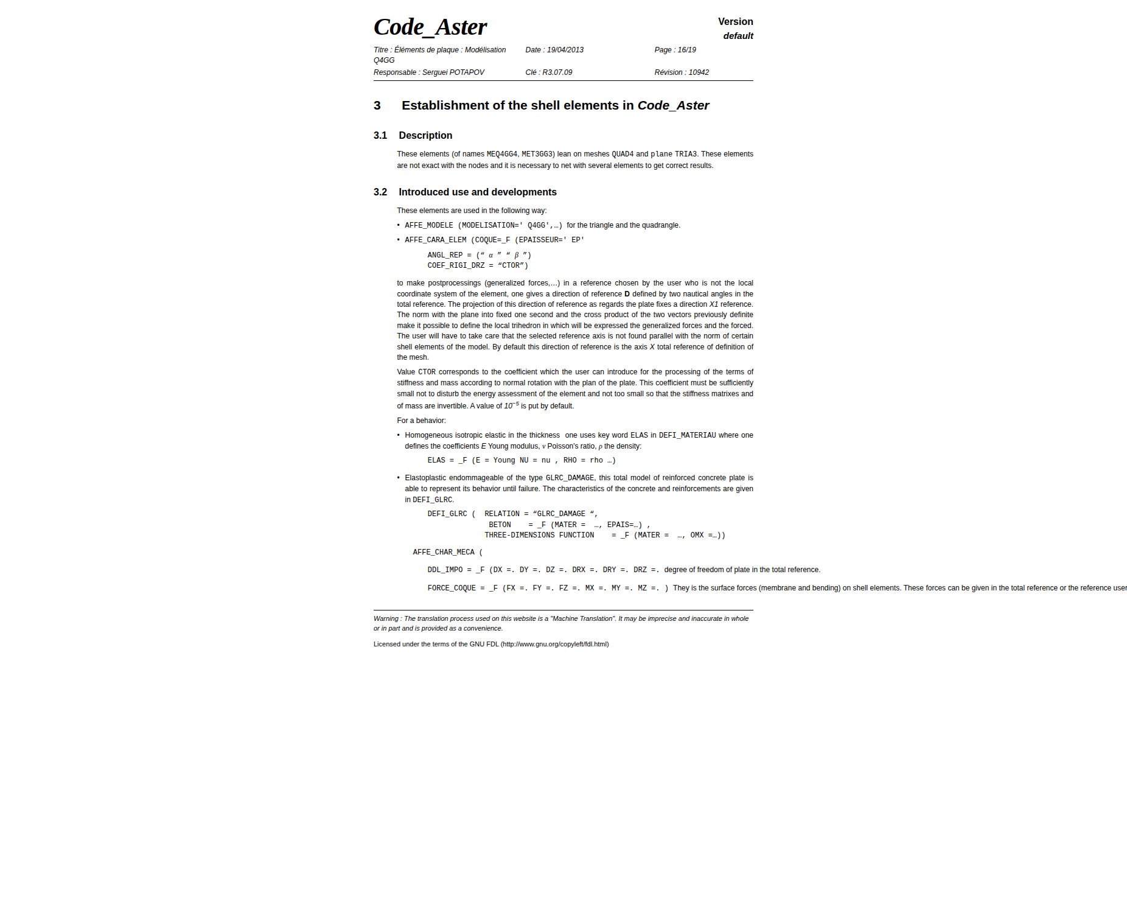Code_Aster
Version
default
| Titre : Éléments de plaque : Modélisation Q4GG | Date : 19/04/2013 | Page : 16/19 |
| Responsable : Serguei POTAPOV | Clé : R3.07.09 | Révision : 10942 |
3 Establishment of the shell elements in Code_Aster
3.1 Description
These elements (of names MEQ4GG4, MET3GG3) lean on meshes QUAD4 and plane TRIA3. These elements are not exact with the nodes and it is necessary to net with several elements to get correct results.
3.2 Introduced use and developments
These elements are used in the following way:
AFFE_MODELE (MODELISATION=' Q4GG',…) for the triangle and the quadrangle.
AFFE_CARA_ELEM (COQUE=_F (EPAISSEUR=' EP'
ANGL_REP = (“ α ” “ β ”) COEF_RIGI_DRZ = “CTOR”)
to make postprocessings (generalized forces,…) in a reference chosen by the user who is not the local coordinate system of the element, one gives a direction of reference D defined by two nautical angles in the total reference. The projection of this direction of reference as regards the plate fixes a direction X1 reference. The norm with the plane into fixed one second and the cross product of the two vectors previously definite make it possible to define the local trihedron in which will be expressed the generalized forces and the forced. The user will have to take care that the selected reference axis is not found parallel with the norm of certain shell elements of the model. By default this direction of reference is the axis X total reference of definition of the mesh.
Value CTOR corresponds to the coefficient which the user can introduce for the processing of the terms of stiffness and mass according to normal rotation with the plan of the plate. This coefficient must be sufficiently small not to disturb the energy assessment of the element and not too small so that the stiffness matrixes and of mass are invertible. A value of 10−5 is put by default.
For a behavior:
Homogeneous isotropic elastic in the thickness one uses key word ELAS in DEFI_MATERIAU where one defines the coefficients E Young modulus, ν Poisson's ratio, ρ the density:
ELAS = _F (E = Young NU = nu , RHO = rho …)
Elastoplastic endommageable of the type GLRC_DAMAGE, this total model of reinforced concrete plate is able to represent its behavior until failure. The characteristics of the concrete and reinforcements are given in DEFI_GLRC.
DEFI_GLRC ( RELATION = “GLRC_DAMAGE “, BETON = _F (MATER = …, EPAIS=…) , THREE-DIMENSIONS FUNCTION = _F (MATER = …, OMX =…))
AFFE_CHAR_MECA (
DDL_IMPO = _F (DX =. DY =. DZ =. DRX =. DRY =. DRZ =. degree of freedom of plate in the total reference.
FORCE_COQUE = _F (FX =. FY =. FZ =. MX =. MY =. MZ =. ) They is the surface forces (membrane and bending) on shell elements. These forces can be given in the total reference or the reference user defined by ANGL_REP.
Warning : The translation process used on this website is a "Machine Translation". It may be imprecise and inaccurate in whole or in part and is provided as a convenience.
Licensed under the terms of the GNU FDL (http://www.gnu.org/copyleft/fdl.html)